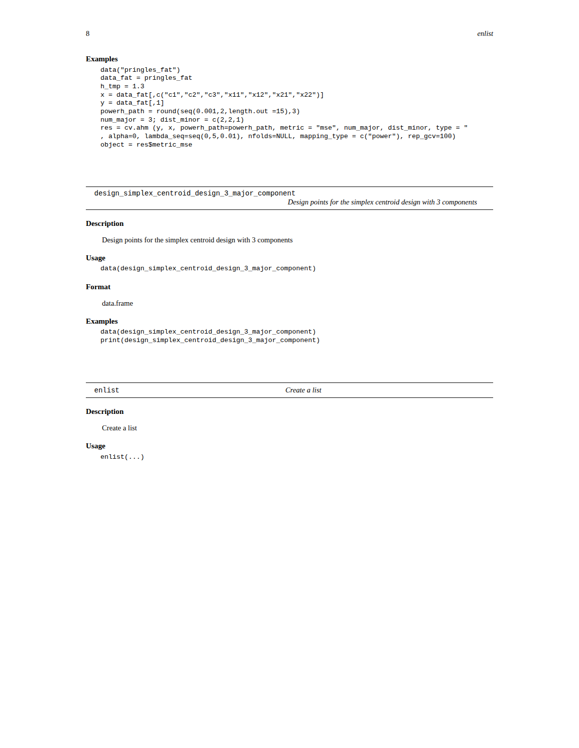8 enlist
Examples
data("pringles_fat")
data_fat = pringles_fat
h_tmp = 1.3
x = data_fat[,c("c1","c2","c3","x11","x12","x21","x22")]
y = data_fat[,1]
powerh_path = round(seq(0.001,2,length.out =15),3)
num_major = 3; dist_minor = c(2,2,1)
res = cv.ahm (y, x, powerh_path=powerh_path, metric = "mse", num_major, dist_minor, type = "
, alpha=0, lambda_seq=seq(0,5,0.01), nfolds=NULL, mapping_type = c("power"), rep_gcv=100)
object = res$metric_mse
design_simplex_centroid_design_3_major_component Design points for the simplex centroid design with 3 components
Description
Design points for the simplex centroid design with 3 components
Usage
data(design_simplex_centroid_design_3_major_component)
Format
data.frame
Examples
data(design_simplex_centroid_design_3_major_component)
print(design_simplex_centroid_design_3_major_component)
enlist Create a list
Description
Create a list
Usage
enlist(...)